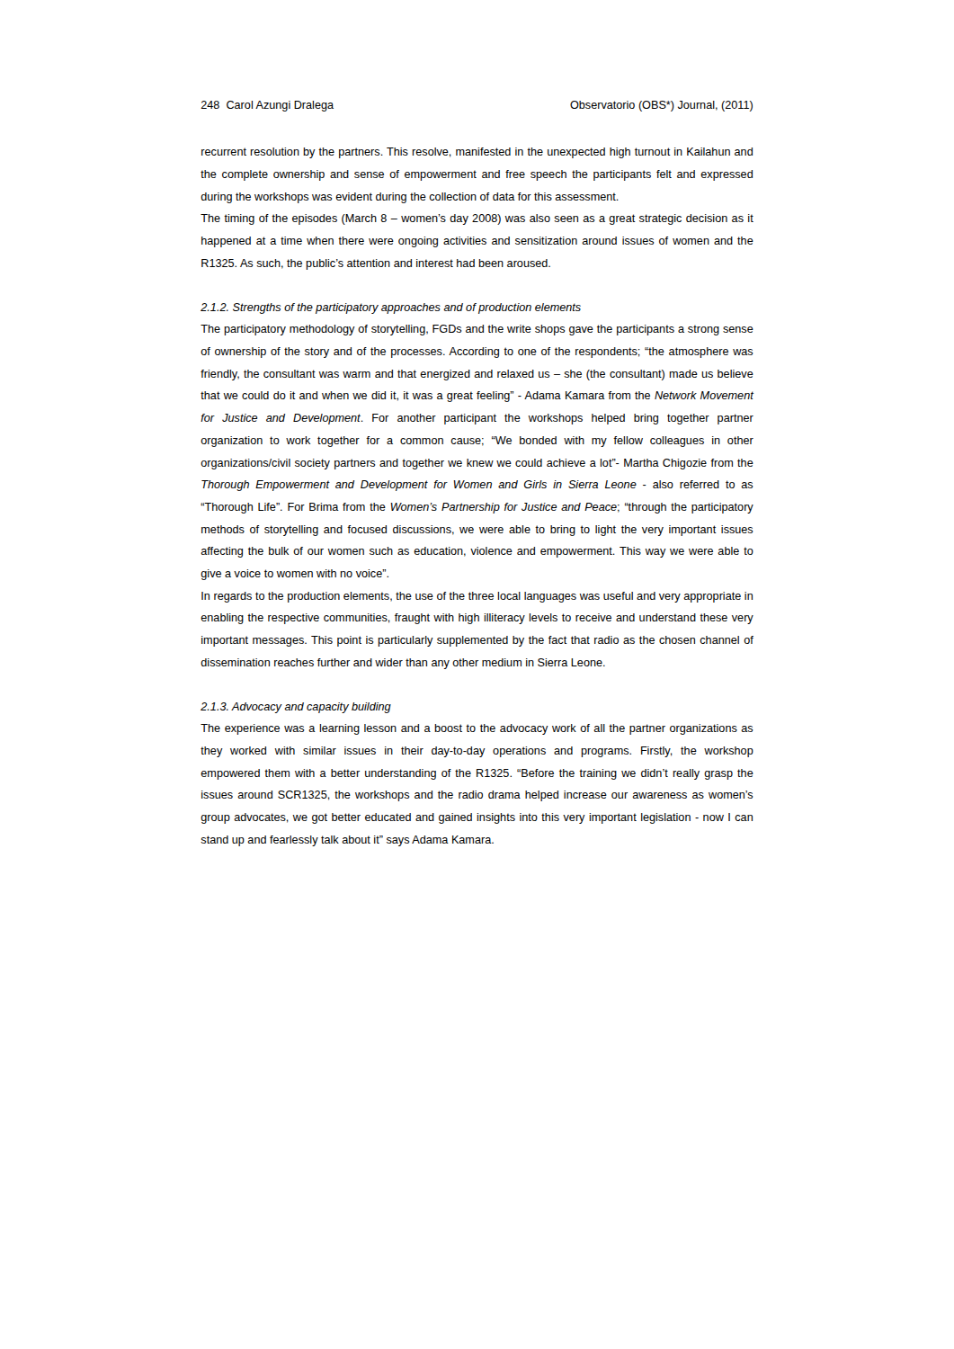248 Carol Azungi Dralega Observatorio (OBS*) Journal, (2011)
recurrent resolution by the partners. This resolve, manifested in the unexpected high turnout in Kailahun and the complete ownership and sense of empowerment and free speech the participants felt and expressed during the workshops was evident during the collection of data for this assessment.
The timing of the episodes (March 8 – women’s day 2008) was also seen as a great strategic decision as it happened at a time when there were ongoing activities and sensitization around issues of women and the R1325. As such, the public’s attention and interest had been aroused.
2.1.2. Strengths of the participatory approaches and of production elements
The participatory methodology of storytelling, FGDs and the write shops gave the participants a strong sense of ownership of the story and of the processes. According to one of the respondents; “the atmosphere was friendly, the consultant was warm and that energized and relaxed us – she (the consultant) made us believe that we could do it and when we did it, it was a great feeling” - Adama Kamara from the Network Movement for Justice and Development. For another participant the workshops helped bring together partner organization to work together for a common cause; “We bonded with my fellow colleagues in other organizations/civil society partners and together we knew we could achieve a lot”- Martha Chigozie from the Thorough Empowerment and Development for Women and Girls in Sierra Leone - also referred to as “Thorough Life”. For Brima from the Women’s Partnership for Justice and Peace; “through the participatory methods of storytelling and focused discussions, we were able to bring to light the very important issues affecting the bulk of our women such as education, violence and empowerment. This way we were able to give a voice to women with no voice”.
In regards to the production elements, the use of the three local languages was useful and very appropriate in enabling the respective communities, fraught with high illiteracy levels to receive and understand these very important messages. This point is particularly supplemented by the fact that radio as the chosen channel of dissemination reaches further and wider than any other medium in Sierra Leone.
2.1.3. Advocacy and capacity building
The experience was a learning lesson and a boost to the advocacy work of all the partner organizations as they worked with similar issues in their day-to-day operations and programs. Firstly, the workshop empowered them with a better understanding of the R1325. “Before the training we didn’t really grasp the issues around SCR1325, the workshops and the radio drama helped increase our awareness as women’s group advocates, we got better educated and gained insights into this very important legislation - now I can stand up and fearlessly talk about it” says Adama Kamara.